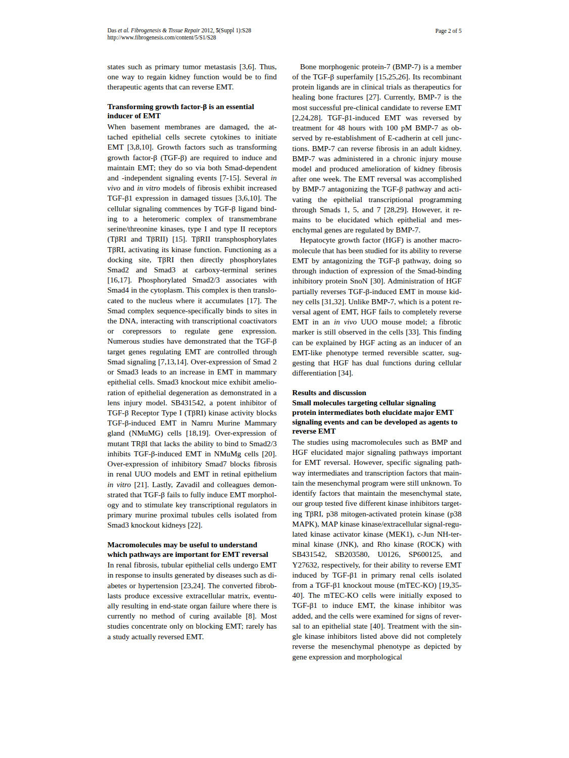Das et al. Fibrogenesis & Tissue Repair 2012, 5(Suppl 1):S28
http://www.fibrogenesis.com/content/5/S1/S28
Page 2 of 5
states such as primary tumor metastasis [3,6]. Thus, one way to regain kidney function would be to find therapeutic agents that can reverse EMT.
Transforming growth factor-β is an essential inducer of EMT
When basement membranes are damaged, the attached epithelial cells secrete cytokines to initiate EMT [3,8,10]. Growth factors such as transforming growth factor-β (TGF-β) are required to induce and maintain EMT; they do so via both Smad-dependent and -independent signaling events [7-15]. Several in vivo and in vitro models of fibrosis exhibit increased TGF-β1 expression in damaged tissues [3,6,10]. The cellular signaling commences by TGF-β ligand binding to a heteromeric complex of transmembrane serine/threonine kinases, type I and type II receptors (TβRI and TβRII) [15]. TβRII transphosphorylates TβRI, activating its kinase function. Functioning as a docking site, TβRI then directly phosphorylates Smad2 and Smad3 at carboxy-terminal serines [16,17]. Phosphorylated Smad2/3 associates with Smad4 in the cytoplasm. This complex is then translocated to the nucleus where it accumulates [17]. The Smad complex sequence-specifically binds to sites in the DNA, interacting with transcriptional coactivators or corepressors to regulate gene expression. Numerous studies have demonstrated that the TGF-β target genes regulating EMT are controlled through Smad signaling [7,13,14]. Over-expression of Smad 2 or Smad3 leads to an increase in EMT in mammary epithelial cells. Smad3 knockout mice exhibit amelioration of epithelial degeneration as demonstrated in a lens injury model. SB431542, a potent inhibitor of TGF-β Receptor Type I (TβRI) kinase activity blocks TGF-β-induced EMT in Namru Murine Mammary gland (NMuMG) cells [18,19]. Over-expression of mutant TRβI that lacks the ability to bind to Smad2/3 inhibits TGF-β-induced EMT in NMuMg cells [20]. Over-expression of inhibitory Smad7 blocks fibrosis in renal UUO models and EMT in retinal epithelium in vitro [21]. Lastly, Zavadil and colleagues demonstrated that TGF-β fails to fully induce EMT morphology and to stimulate key transcriptional regulators in primary murine proximal tubules cells isolated from Smad3 knockout kidneys [22].
Macromolecules may be useful to understand which pathways are important for EMT reversal
In renal fibrosis, tubular epithelial cells undergo EMT in response to insults generated by diseases such as diabetes or hypertension [23,24]. The converted fibroblasts produce excessive extracellular matrix, eventually resulting in end-state organ failure where there is currently no method of curing available [8]. Most studies concentrate only on blocking EMT; rarely has a study actually reversed EMT.
Bone morphogenic protein-7 (BMP-7) is a member of the TGF-β superfamily [15,25,26]. Its recombinant protein ligands are in clinical trials as therapeutics for healing bone fractures [27]. Currently, BMP-7 is the most successful pre-clinical candidate to reverse EMT [2,24,28]. TGF-β1-induced EMT was reversed by treatment for 48 hours with 100 pM BMP-7 as observed by re-establishment of E-cadherin at cell junctions. BMP-7 can reverse fibrosis in an adult kidney. BMP-7 was administered in a chronic injury mouse model and produced amelioration of kidney fibrosis after one week. The EMT reversal was accomplished by BMP-7 antagonizing the TGF-β pathway and activating the epithelial transcriptional programming through Smads 1, 5, and 7 [28,29]. However, it remains to be elucidated which epithelial and mesenchymal genes are regulated by BMP-7.
Hepatocyte growth factor (HGF) is another macromolecule that has been studied for its ability to reverse EMT by antagonizing the TGF-β pathway, doing so through induction of expression of the Smad-binding inhibitory protein SnoN [30]. Administration of HGF partially reverses TGF-β-induced EMT in mouse kidney cells [31,32]. Unlike BMP-7, which is a potent reversal agent of EMT, HGF fails to completely reverse EMT in an in vivo UUO mouse model; a fibrotic marker is still observed in the cells [33]. This finding can be explained by HGF acting as an inducer of an EMT-like phenotype termed reversible scatter, suggesting that HGF has dual functions during cellular differentiation [34].
Results and discussion
Small molecules targeting cellular signaling protein intermediates both elucidate major EMT signaling events and can be developed as agents to reverse EMT
The studies using macromolecules such as BMP and HGF elucidated major signaling pathways important for EMT reversal. However, specific signaling pathway intermediates and transcription factors that maintain the mesenchymal program were still unknown. To identify factors that maintain the mesenchymal state, our group tested five different kinase inhibitors targeting TβRI, p38 mitogen-activated protein kinase (p38 MAPK), MAP kinase kinase/extracellular signal-regulated kinase activator kinase (MEK1), c-Jun NH-terminal kinase (JNK), and Rho kinase (ROCK) with SB431542, SB203580, U0126, SP600125, and Y27632, respectively, for their ability to reverse EMT induced by TGF-β1 in primary renal cells isolated from a TGF-β1 knockout mouse (mTEC-KO) [19,35-40]. The mTEC-KO cells were initially exposed to TGF-β1 to induce EMT, the kinase inhibitor was added, and the cells were examined for signs of reversal to an epithelial state [40]. Treatment with the single kinase inhibitors listed above did not completely reverse the mesenchymal phenotype as depicted by gene expression and morphological